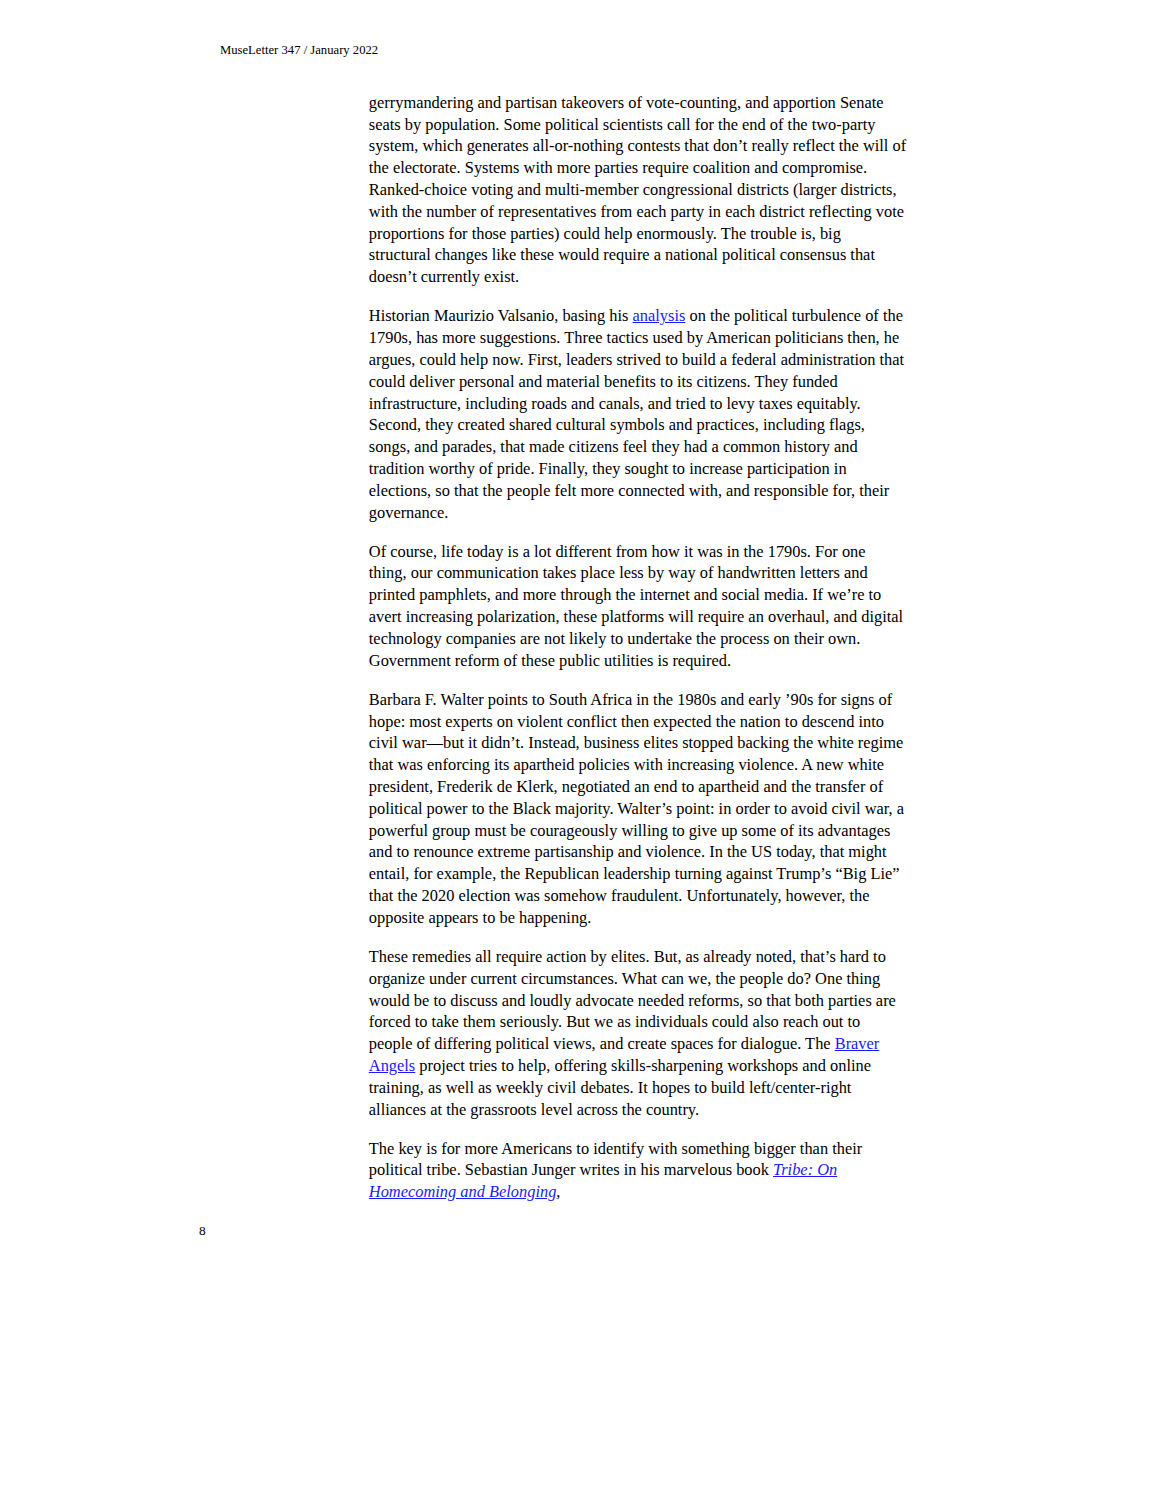MuseLetter 347 / January 2022
gerrymandering and partisan takeovers of vote-counting, and apportion Senate seats by population. Some political scientists call for the end of the two-party system, which generates all-or-nothing contests that don’t really reflect the will of the electorate. Systems with more parties require coalition and compromise. Ranked-choice voting and multi-member congressional districts (larger districts, with the number of representatives from each party in each district reflecting vote proportions for those parties) could help enormously. The trouble is, big structural changes like these would require a national political consensus that doesn’t currently exist.
Historian Maurizio Valsanio, basing his analysis on the political turbulence of the 1790s, has more suggestions. Three tactics used by American politicians then, he argues, could help now. First, leaders strived to build a federal administration that could deliver personal and material benefits to its citizens. They funded infrastructure, including roads and canals, and tried to levy taxes equitably. Second, they created shared cultural symbols and practices, including flags, songs, and parades, that made citizens feel they had a common history and tradition worthy of pride. Finally, they sought to increase participation in elections, so that the people felt more connected with, and responsible for, their governance.
Of course, life today is a lot different from how it was in the 1790s. For one thing, our communication takes place less by way of handwritten letters and printed pamphlets, and more through the internet and social media. If we’re to avert increasing polarization, these platforms will require an overhaul, and digital technology companies are not likely to undertake the process on their own. Government reform of these public utilities is required.
Barbara F. Walter points to South Africa in the 1980s and early ’90s for signs of hope: most experts on violent conflict then expected the nation to descend into civil war—but it didn’t. Instead, business elites stopped backing the white regime that was enforcing its apartheid policies with increasing violence. A new white president, Frederik de Klerk, negotiated an end to apartheid and the transfer of political power to the Black majority. Walter’s point: in order to avoid civil war, a powerful group must be courageously willing to give up some of its advantages and to renounce extreme partisanship and violence. In the US today, that might entail, for example, the Republican leadership turning against Trump’s “Big Lie” that the 2020 election was somehow fraudulent. Unfortunately, however, the opposite appears to be happening.
These remedies all require action by elites. But, as already noted, that’s hard to organize under current circumstances. What can we, the people do? One thing would be to discuss and loudly advocate needed reforms, so that both parties are forced to take them seriously. But we as individuals could also reach out to people of differing political views, and create spaces for dialogue. The Braver Angels project tries to help, offering skills-sharpening workshops and online training, as well as weekly civil debates. It hopes to build left/center-right alliances at the grassroots level across the country.
The key is for more Americans to identify with something bigger than their political tribe. Sebastian Junger writes in his marvelous book Tribe: On Homecoming and Belonging,
8